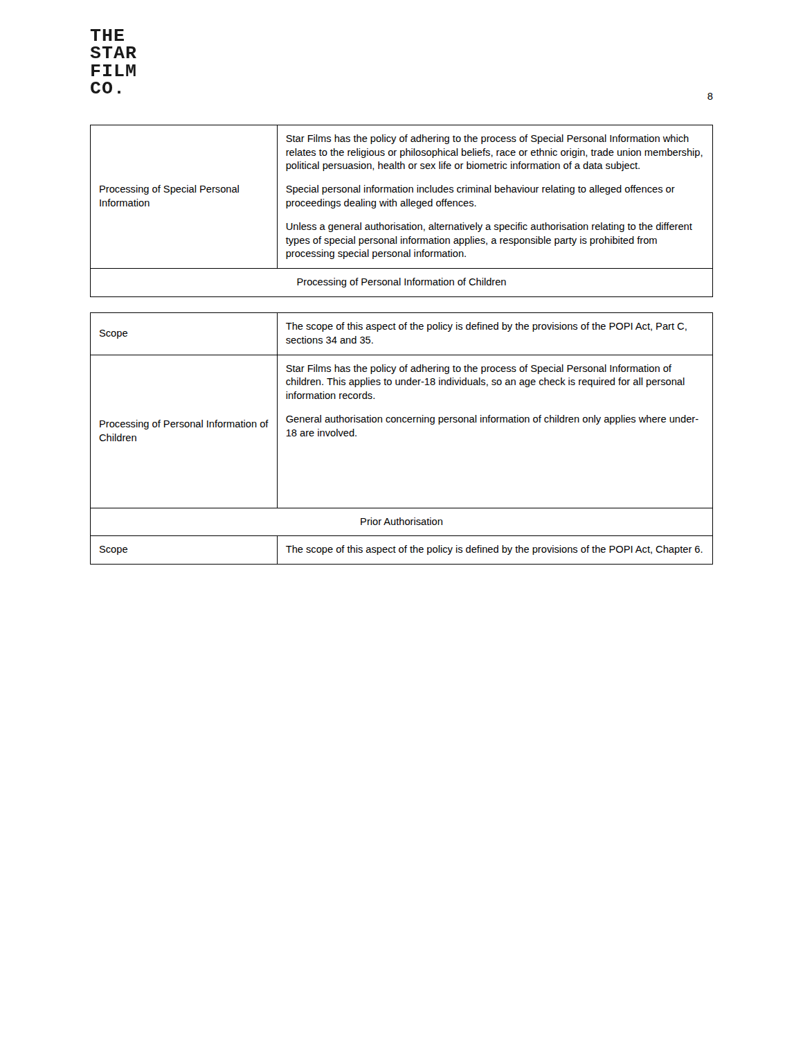The Star Film Co.
8
| Processing of Special Personal Information | Star Films has the policy of adhering to the process of Special Personal Information which relates to the religious or philosophical beliefs, race or ethnic origin, trade union membership, political persuasion, health or sex life or biometric information of a data subject. Special personal information includes criminal behaviour relating to alleged offences or proceedings dealing with alleged offences. Unless a general authorisation, alternatively a specific authorisation relating to the different types of special personal information applies, a responsible party is prohibited from processing special personal information. |
| Processing of Personal Information of Children |
| Scope | The scope of this aspect of the policy is defined by the provisions of the POPI Act, Part C, sections 34 and 35. |
| Processing of Personal Information of Children | Star Films has the policy of adhering to the process of Special Personal Information of children. This applies to under-18 individuals, so an age check is required for all personal information records. General authorisation concerning personal information of children only applies where under-18 are involved. |
| Prior Authorisation |
| Scope | The scope of this aspect of the policy is defined by the provisions of the POPI Act, Chapter 6. |